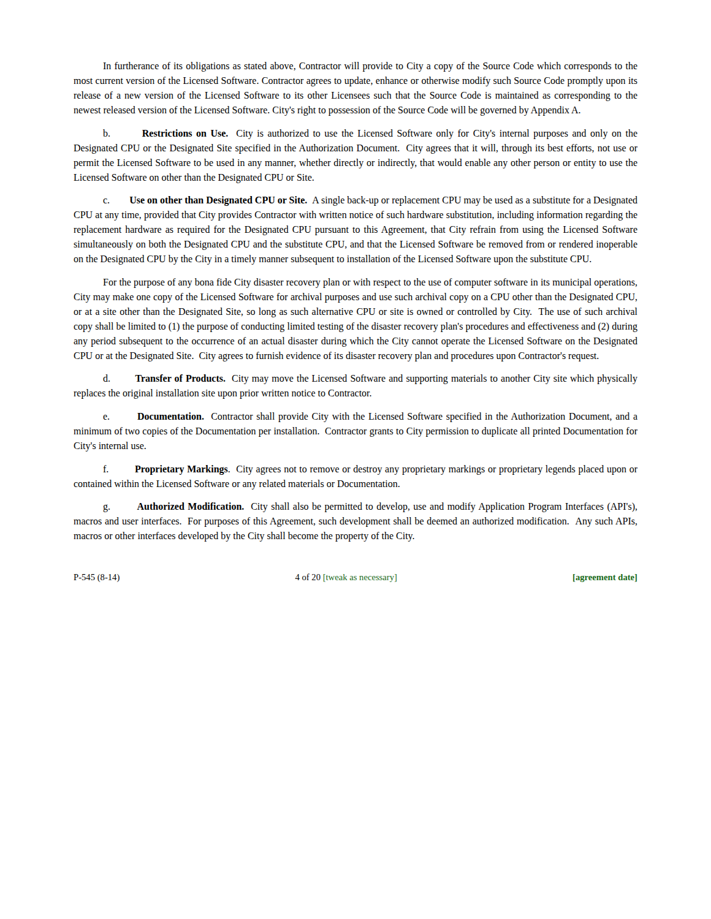In furtherance of its obligations as stated above, Contractor will provide to City a copy of the Source Code which corresponds to the most current version of the Licensed Software. Contractor agrees to update, enhance or otherwise modify such Source Code promptly upon its release of a new version of the Licensed Software to its other Licensees such that the Source Code is maintained as corresponding to the newest released version of the Licensed Software. City's right to possession of the Source Code will be governed by Appendix A.
b. Restrictions on Use. City is authorized to use the Licensed Software only for City's internal purposes and only on the Designated CPU or the Designated Site specified in the Authorization Document. City agrees that it will, through its best efforts, not use or permit the Licensed Software to be used in any manner, whether directly or indirectly, that would enable any other person or entity to use the Licensed Software on other than the Designated CPU or Site.
c. Use on other than Designated CPU or Site. A single back-up or replacement CPU may be used as a substitute for a Designated CPU at any time, provided that City provides Contractor with written notice of such hardware substitution, including information regarding the replacement hardware as required for the Designated CPU pursuant to this Agreement, that City refrain from using the Licensed Software simultaneously on both the Designated CPU and the substitute CPU, and that the Licensed Software be removed from or rendered inoperable on the Designated CPU by the City in a timely manner subsequent to installation of the Licensed Software upon the substitute CPU.
For the purpose of any bona fide City disaster recovery plan or with respect to the use of computer software in its municipal operations, City may make one copy of the Licensed Software for archival purposes and use such archival copy on a CPU other than the Designated CPU, or at a site other than the Designated Site, so long as such alternative CPU or site is owned or controlled by City. The use of such archival copy shall be limited to (1) the purpose of conducting limited testing of the disaster recovery plan's procedures and effectiveness and (2) during any period subsequent to the occurrence of an actual disaster during which the City cannot operate the Licensed Software on the Designated CPU or at the Designated Site. City agrees to furnish evidence of its disaster recovery plan and procedures upon Contractor's request.
d. Transfer of Products. City may move the Licensed Software and supporting materials to another City site which physically replaces the original installation site upon prior written notice to Contractor.
e. Documentation. Contractor shall provide City with the Licensed Software specified in the Authorization Document, and a minimum of two copies of the Documentation per installation. Contractor grants to City permission to duplicate all printed Documentation for City's internal use.
f. Proprietary Markings. City agrees not to remove or destroy any proprietary markings or proprietary legends placed upon or contained within the Licensed Software or any related materials or Documentation.
g. Authorized Modification. City shall also be permitted to develop, use and modify Application Program Interfaces (API's), macros and user interfaces. For purposes of this Agreement, such development shall be deemed an authorized modification. Any such APIs, macros or other interfaces developed by the City shall become the property of the City.
P-545 (8-14) 4 of 20 [tweak as necessary] [agreement date]